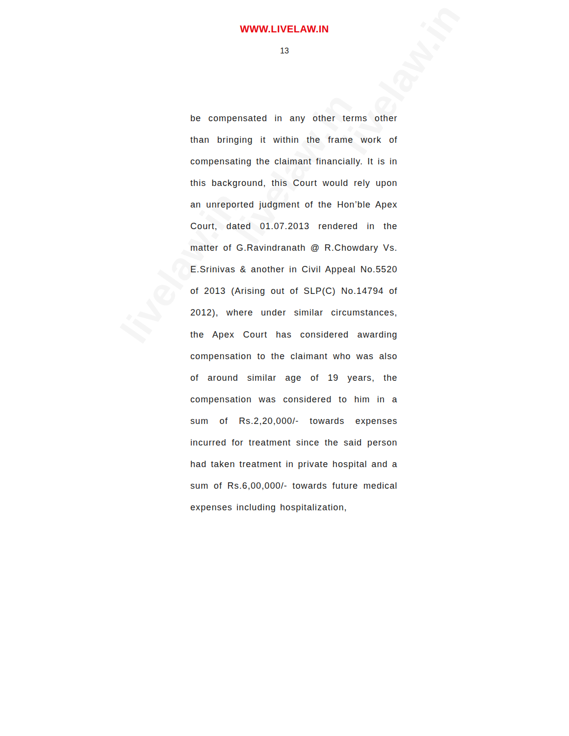livelaw.in livelaw.in livelaw.in
WWW.LIVELAW.IN
13
be compensated in any other terms other than bringing it within the frame work of compensating the claimant financially. It is in this background, this Court would rely upon an unreported judgment of the Hon’ble Apex Court, dated 01.07.2013 rendered in the matter of G.Ravindranath @ R.Chowdary Vs. E.Srinivas & another in Civil Appeal No.5520 of 2013 (Arising out of SLP(C) No.14794 of 2012), where under similar circumstances, the Apex Court has considered awarding compensation to the claimant who was also of around similar age of 19 years, the compensation was considered to him in a sum of Rs.2,20,000/- towards expenses incurred for treatment since the said person had taken treatment in private hospital and a sum of Rs.6,00,000/- towards future medical expenses including hospitalization,